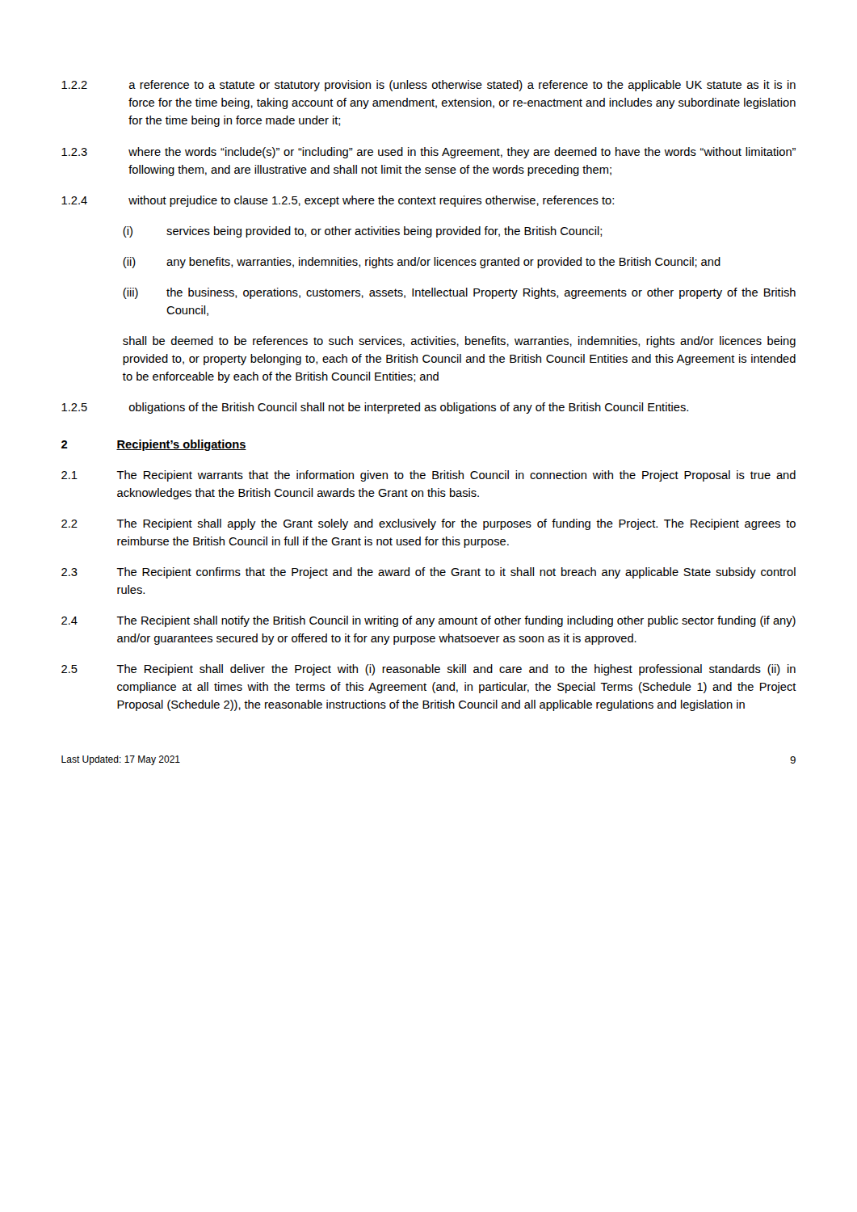1.2.2
a reference to a statute or statutory provision is (unless otherwise stated) a reference to the applicable UK statute as it is in force for the time being, taking account of any amendment, extension, or re-enactment and includes any subordinate legislation for the time being in force made under it;
1.2.3
where the words “include(s)” or “including” are used in this Agreement, they are deemed to have the words “without limitation” following them, and are illustrative and shall not limit the sense of the words preceding them;
1.2.4
without prejudice to clause 1.2.5, except where the context requires otherwise, references to:
(i)
services being provided to, or other activities being provided for, the British Council;
(ii)
any benefits, warranties, indemnities, rights and/or licences granted or provided to the British Council; and
(iii)
the business, operations, customers, assets, Intellectual Property Rights, agreements or other property of the British Council,
shall be deemed to be references to such services, activities, benefits, warranties, indemnities, rights and/or licences being provided to, or property belonging to, each of the British Council and the British Council Entities and this Agreement is intended to be enforceable by each of the British Council Entities; and
1.2.5
obligations of the British Council shall not be interpreted as obligations of any of the British Council Entities.
2
Recipient’s obligations
2.1
The Recipient warrants that the information given to the British Council in connection with the Project Proposal is true and acknowledges that the British Council awards the Grant on this basis.
2.2
The Recipient shall apply the Grant solely and exclusively for the purposes of funding the Project. The Recipient agrees to reimburse the British Council in full if the Grant is not used for this purpose.
2.3
The Recipient confirms that the Project and the award of the Grant to it shall not breach any applicable State subsidy control rules.
2.4
The Recipient shall notify the British Council in writing of any amount of other funding including other public sector funding (if any) and/or guarantees secured by or offered to it for any purpose whatsoever as soon as it is approved.
2.5
The Recipient shall deliver the Project with (i) reasonable skill and care and to the highest professional standards (ii) in compliance at all times with the terms of this Agreement (and, in particular, the Special Terms (Schedule 1) and the Project Proposal (Schedule 2)), the reasonable instructions of the British Council and all applicable regulations and legislation in
Last Updated: 17 May 2021
9